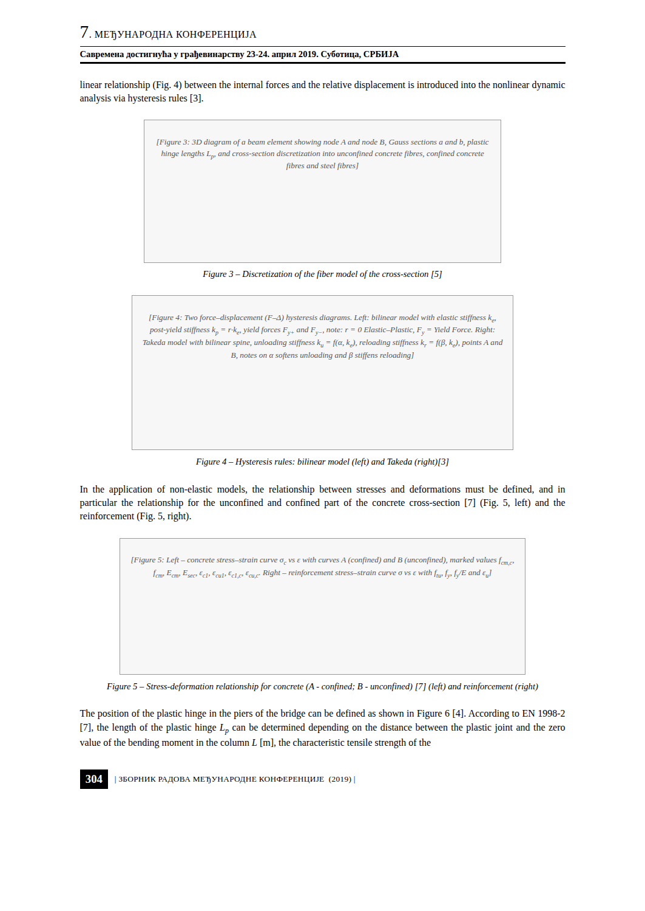7. МЕЂУНАРОДНА КОНФЕРЕНЦИЈА
Савремена достигнућа у грађевинарству 23-24. април 2019. Суботица, СРБИЈА
linear relationship (Fig. 4) between the internal forces and the relative displacement is introduced into the nonlinear dynamic analysis via hysteresis rules [3].
[Figure 3: 3D diagram of a beam element showing node A and node B, Gauss sections a and b, plastic hinge lengths Lp, and cross-section discretization into unconfined concrete fibres, confined concrete fibres and steel fibres]
Figure 3 – Discretization of the fiber model of the cross-section [5]
[Figure 4: Two force–displacement (F–Δ) hysteresis diagrams. Left: bilinear model with elastic stiffness ke, post-yield stiffness kp = r·ke, yield forces Fy+ and Fy−, note: r = 0 Elastic–Plastic, Fy = Yield Force. Right: Takeda model with bilinear spine, unloading stiffness ku = f(α, ke), reloading stiffness kr = f(β, ke), points A and B, notes on α softens unloading and β stiffens reloading]
Figure 4 – Hysteresis rules: bilinear model (left) and Takeda (right)[3]
In the application of non-elastic models, the relationship between stresses and deformations must be defined, and in particular the relationship for the unconfined and confined part of the concrete cross-section [7] (Fig. 5, left) and the reinforcement (Fig. 5, right).
[Figure 5: Left – concrete stress–strain curve σc vs ε with curves A (confined) and B (unconfined), marked values fcm,c, fcm, Ecm, Esec, εc1, εcu1, εc1,c, εcu,c. Right – reinforcement stress–strain curve σ vs ε with ftu, fy, fy/E and εu]
Figure 5 – Stress-deformation relationship for concrete (A - confined; B - unconfined) [7] (left) and reinforcement (right)
The position of the plastic hinge in the piers of the bridge can be defined as shown in Figure 6 [4]. According to EN 1998-2 [7], the length of the plastic hinge Lp can be determined depending on the distance between the plastic joint and the zero value of the bending moment in the column L [m], the characteristic tensile strength of the
304 | ЗБОРНИК РАДОВА МЕЂУНАРОДНЕ КОНФЕРЕНЦИЈЕ (2019) |